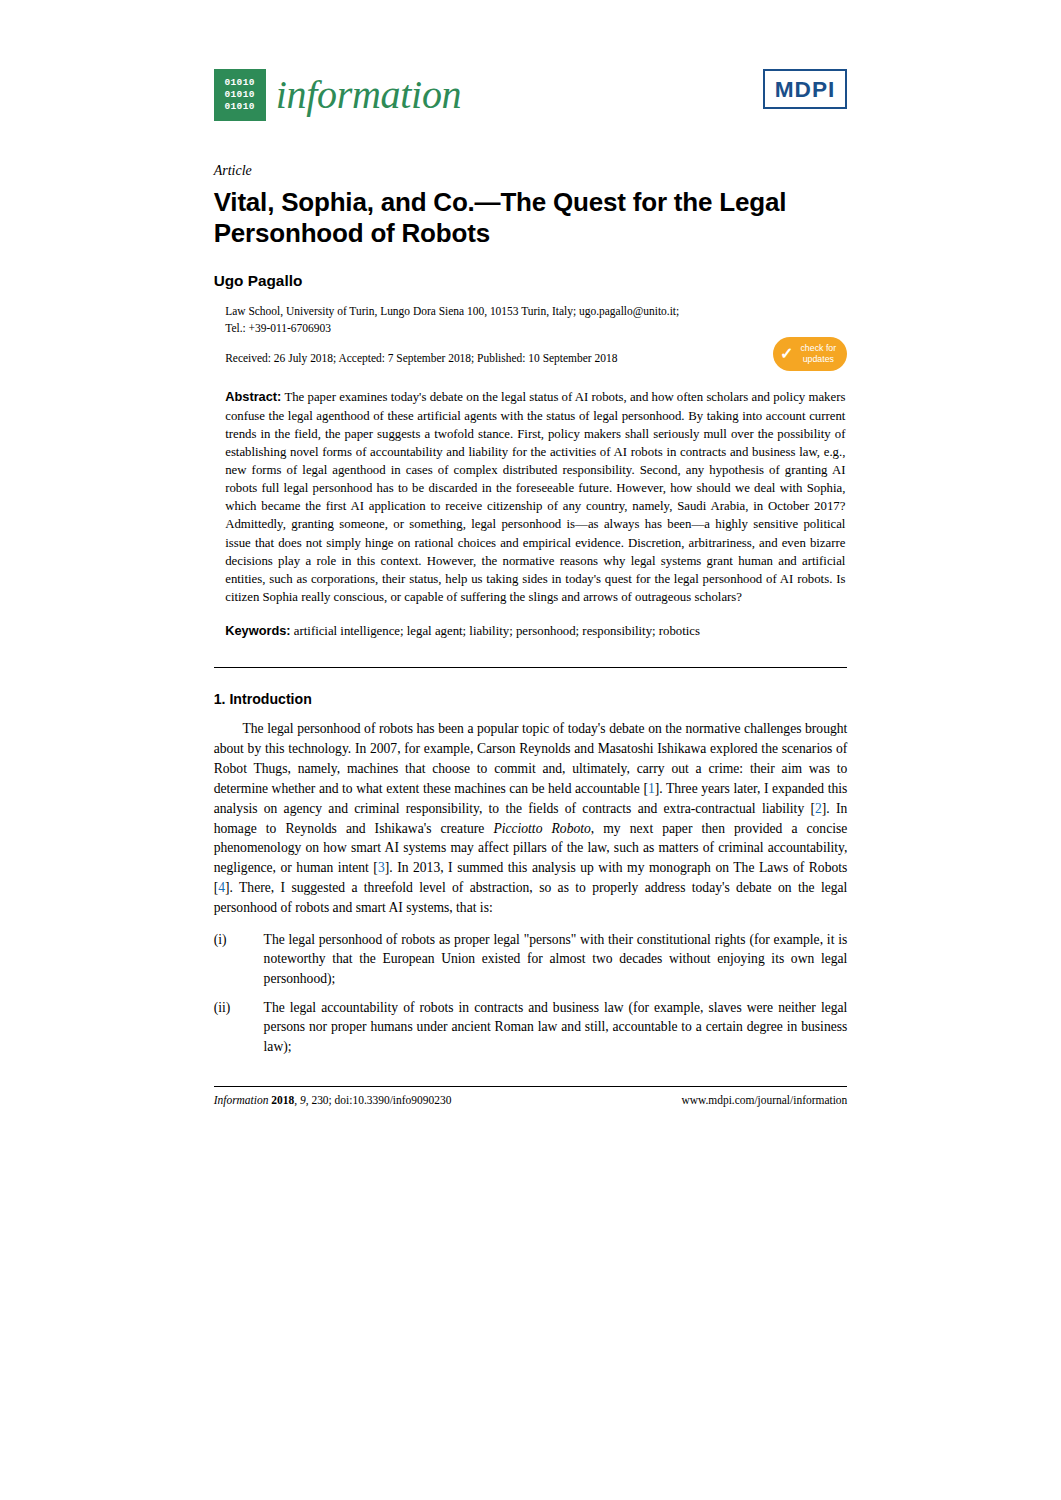01010 01010 01010
information
MDPI
Article
Vital, Sophia, and Co.—The Quest for the Legal
Personhood of Robots
Ugo Pagallo
Law School, University of Turin, Lungo Dora Siena 100, 10153 Turin, Italy; ugo.pagallo@unito.it;
Tel.: +39-011-6706903
Received: 26 July 2018; Accepted: 7 September 2018; Published: 10 September 2018 ✓check for
updates
Abstract: The paper examines today's debate on the legal status of AI robots, and how often scholars and policy makers confuse the legal agenthood of these artificial agents with the status of legal personhood. By taking into account current trends in the field, the paper suggests a twofold stance. First, policy makers shall seriously mull over the possibility of establishing novel forms of accountability and liability for the activities of AI robots in contracts and business law, e.g., new forms of legal agenthood in cases of complex distributed responsibility. Second, any hypothesis of granting AI robots full legal personhood has to be discarded in the foreseeable future. However, how should we deal with Sophia, which became the first AI application to receive citizenship of any country, namely, Saudi Arabia, in October 2017? Admittedly, granting someone, or something, legal personhood is—as always has been—a highly sensitive political issue that does not simply hinge on rational choices and empirical evidence. Discretion, arbitrariness, and even bizarre decisions play a role in this context. However, the normative reasons why legal systems grant human and artificial entities, such as corporations, their status, help us taking sides in today's quest for the legal personhood of AI robots. Is citizen Sophia really conscious, or capable of suffering the slings and arrows of outrageous scholars?
Keywords: artificial intelligence; legal agent; liability; personhood; responsibility; robotics
1. Introduction
The legal personhood of robots has been a popular topic of today's debate on the normative challenges brought about by this technology. In 2007, for example, Carson Reynolds and Masatoshi Ishikawa explored the scenarios of Robot Thugs, namely, machines that choose to commit and, ultimately, carry out a crime: their aim was to determine whether and to what extent these machines can be held accountable [1]. Three years later, I expanded this analysis on agency and criminal responsibility, to the fields of contracts and extra-contractual liability [2]. In homage to Reynolds and Ishikawa's creature Picciotto Roboto, my next paper then provided a concise phenomenology on how smart AI systems may affect pillars of the law, such as matters of criminal accountability, negligence, or human intent [3]. In 2013, I summed this analysis up with my monograph on The Laws of Robots [4]. There, I suggested a threefold level of abstraction, so as to properly address today's debate on the legal personhood of robots and smart AI systems, that is:
(i) The legal personhood of robots as proper legal "persons" with their constitutional rights (for example, it is noteworthy that the European Union existed for almost two decades without enjoying its own legal personhood);
(ii) The legal accountability of robots in contracts and business law (for example, slaves were neither legal persons nor proper humans under ancient Roman law and still, accountable to a certain degree in business law);
Information 2018, 9, 230; doi:10.3390/info9090230
www.mdpi.com/journal/information